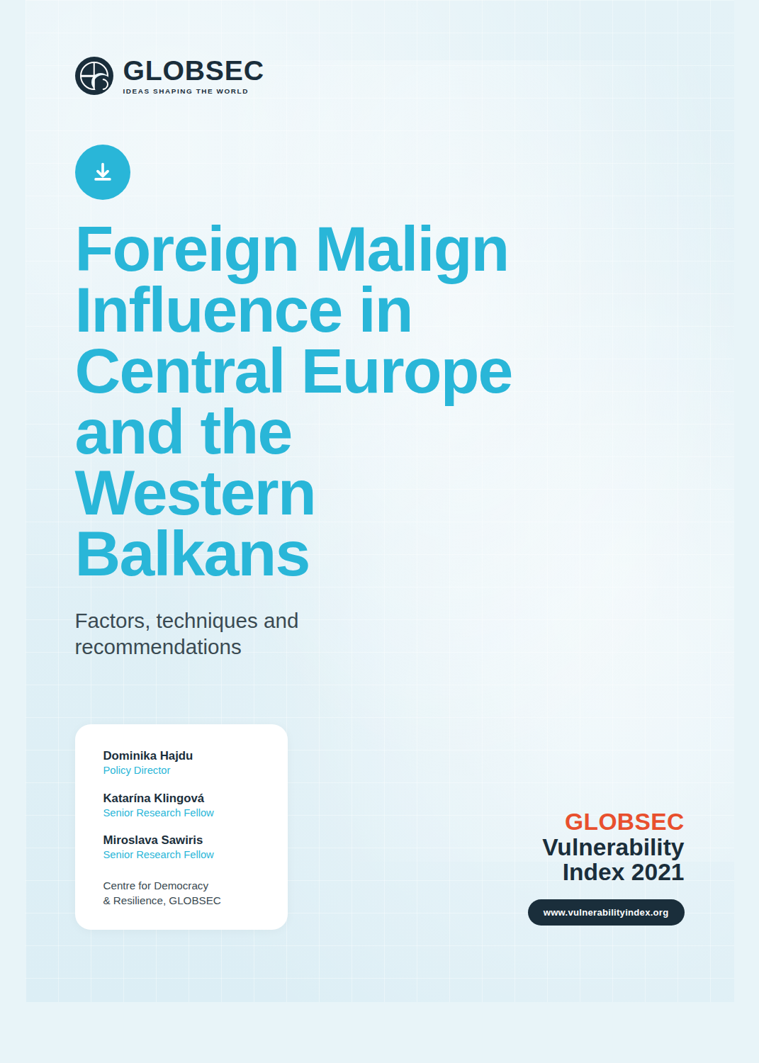GLOBSEC
IDEAS SHAPING THE WORLD
Foreign Malign Influence in Central Europe and the Western Balkans
Factors, techniques and recommendations
Dominika Hajdu
Policy Director
Katarína Klingová
Senior Research Fellow
Miroslava Sawiris
Senior Research Fellow
Centre for Democracy
& Resilience, GLOBSEC
GLOBSEC
Vulnerability
Index 2021
www.vulnerabilityindex.org